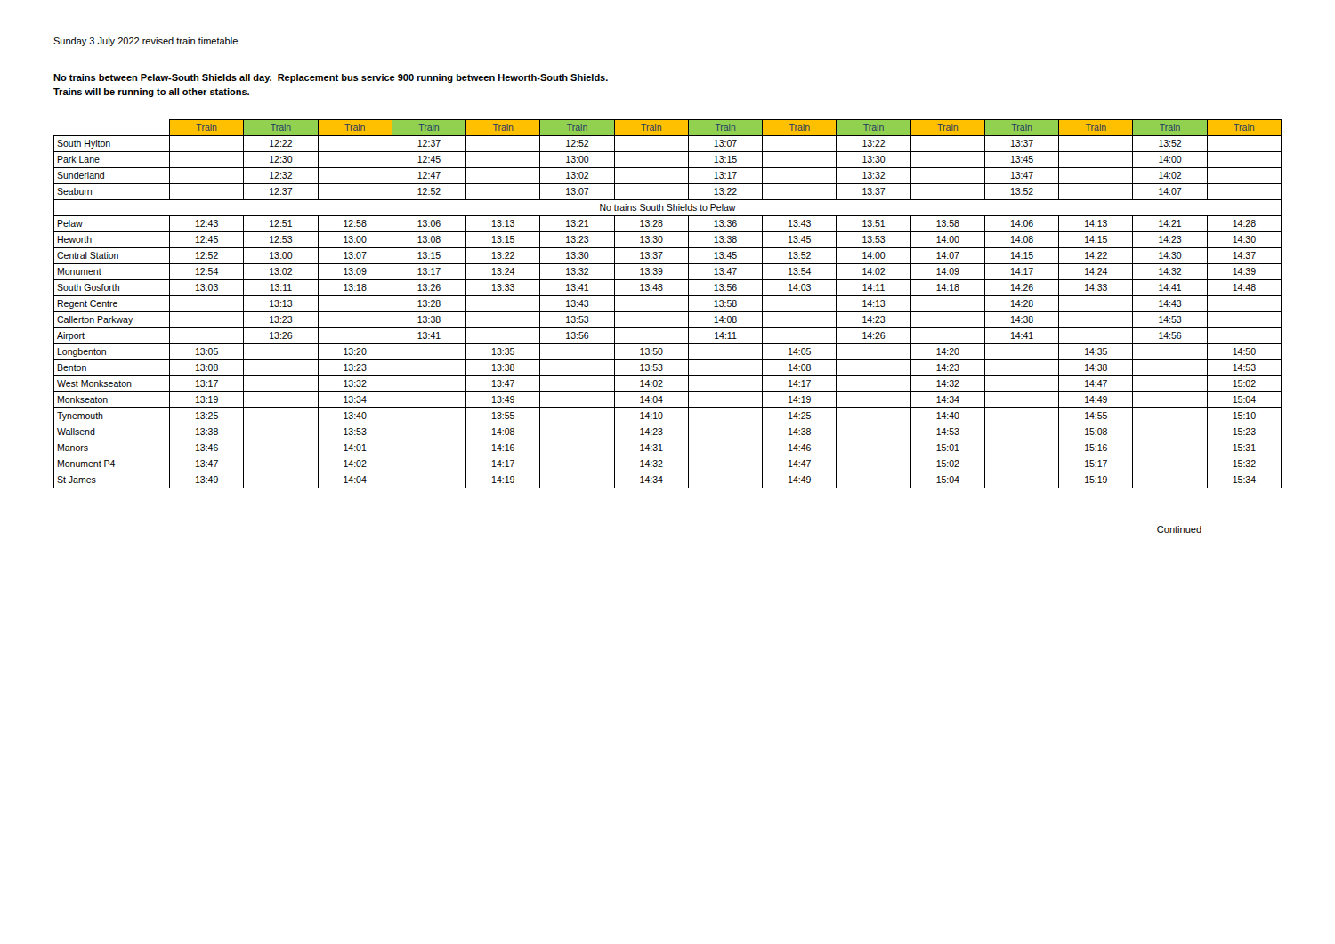Sunday 3 July 2022 revised train timetable
No trains between Pelaw-South Shields all day. Replacement bus service 900 running between Heworth-South Shields.
Trains will be running to all other stations.
| | Train | Train | Train | Train | Train | Train | Train | Train | Train | Train | Train | Train | Train | Train | Train |
| --- | --- | --- | --- | --- | --- | --- | --- | --- | --- | --- | --- | --- | --- | --- | --- |
| South Hylton | | 12:22 | | 12:37 | | 12:52 | | 13:07 | | 13:22 | | 13:37 | | 13:52 | |
| Park Lane | | 12:30 | | 12:45 | | 13:00 | | 13:15 | | 13:30 | | 13:45 | | 14:00 | |
| Sunderland | | 12:32 | | 12:47 | | 13:02 | | 13:17 | | 13:32 | | 13:47 | | 14:02 | |
| Seaburn | | 12:37 | | 12:52 | | 13:07 | | 13:22 | | 13:37 | | 13:52 | | 14:07 | |
| No trains South Shields to Pelaw |
| Pelaw | 12:43 | 12:51 | 12:58 | 13:06 | 13:13 | 13:21 | 13:28 | 13:36 | 13:43 | 13:51 | 13:58 | 14:06 | 14:13 | 14:21 | 14:28 |
| Heworth | 12:45 | 12:53 | 13:00 | 13:08 | 13:15 | 13:23 | 13:30 | 13:38 | 13:45 | 13:53 | 14:00 | 14:08 | 14:15 | 14:23 | 14:30 |
| Central Station | 12:52 | 13:00 | 13:07 | 13:15 | 13:22 | 13:30 | 13:37 | 13:45 | 13:52 | 14:00 | 14:07 | 14:15 | 14:22 | 14:30 | 14:37 |
| Monument | 12:54 | 13:02 | 13:09 | 13:17 | 13:24 | 13:32 | 13:39 | 13:47 | 13:54 | 14:02 | 14:09 | 14:17 | 14:24 | 14:32 | 14:39 |
| South Gosforth | 13:03 | 13:11 | 13:18 | 13:26 | 13:33 | 13:41 | 13:48 | 13:56 | 14:03 | 14:11 | 14:18 | 14:26 | 14:33 | 14:41 | 14:48 |
| Regent Centre | | 13:13 | | 13:28 | | 13:43 | | 13:58 | | 14:13 | | 14:28 | | 14:43 | |
| Callerton Parkway | | 13:23 | | 13:38 | | 13:53 | | 14:08 | | 14:23 | | 14:38 | | 14:53 | |
| Airport | | 13:26 | | 13:41 | | 13:56 | | 14:11 | | 14:26 | | 14:41 | | 14:56 | |
| Longbenton | 13:05 | | 13:20 | | 13:35 | | 13:50 | | 14:05 | | 14:20 | | 14:35 | | 14:50 |
| Benton | 13:08 | | 13:23 | | 13:38 | | 13:53 | | 14:08 | | 14:23 | | 14:38 | | 14:53 |
| West Monkseaton | 13:17 | | 13:32 | | 13:47 | | 14:02 | | 14:17 | | 14:32 | | 14:47 | | 15:02 |
| Monkseaton | 13:19 | | 13:34 | | 13:49 | | 14:04 | | 14:19 | | 14:34 | | 14:49 | | 15:04 |
| Tynemouth | 13:25 | | 13:40 | | 13:55 | | 14:10 | | 14:25 | | 14:40 | | 14:55 | | 15:10 |
| Wallsend | 13:38 | | 13:53 | | 14:08 | | 14:23 | | 14:38 | | 14:53 | | 15:08 | | 15:23 |
| Manors | 13:46 | | 14:01 | | 14:16 | | 14:31 | | 14:46 | | 15:01 | | 15:16 | | 15:31 |
| Monument P4 | 13:47 | | 14:02 | | 14:17 | | 14:32 | | 14:47 | | 15:02 | | 15:17 | | 15:32 |
| St James | 13:49 | | 14:04 | | 14:19 | | 14:34 | | 14:49 | | 15:04 | | 15:19 | | 15:34 |
Continued